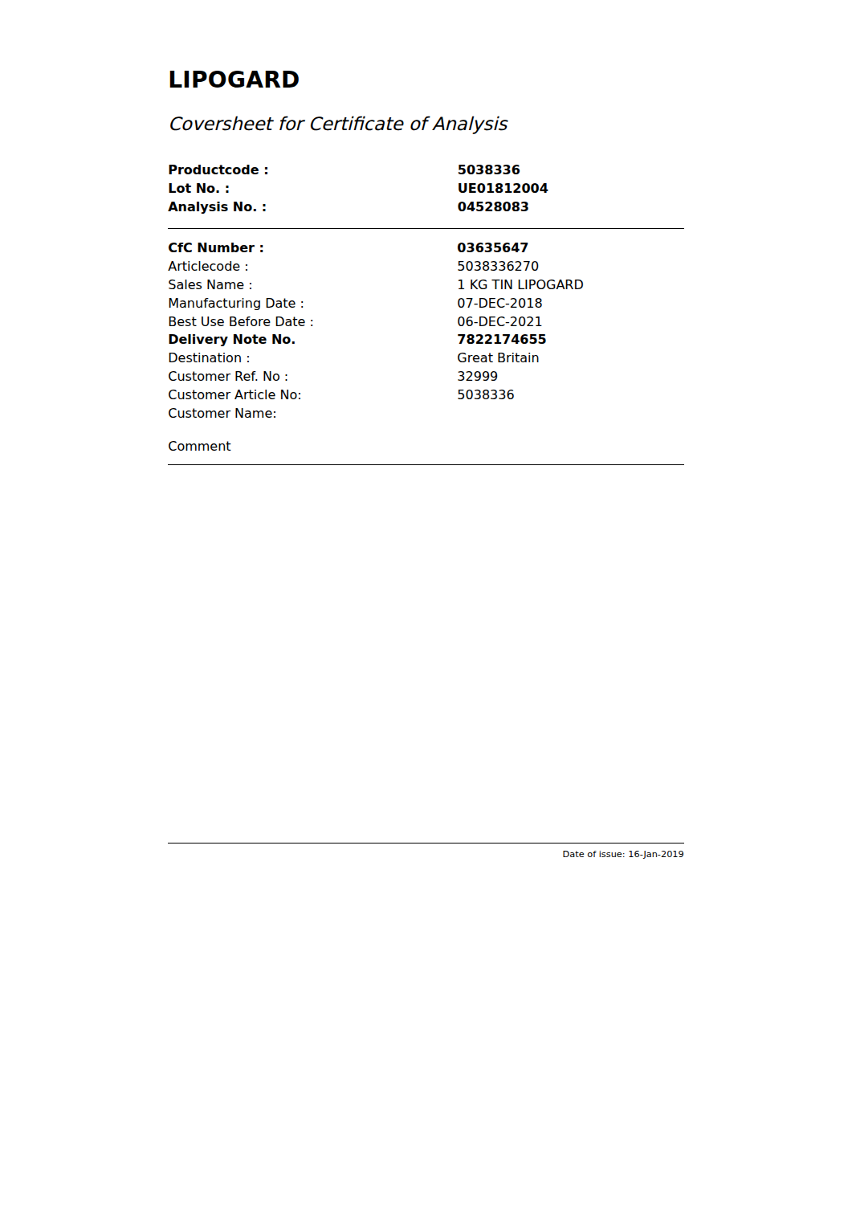LIPOGARD
Coversheet for Certificate of Analysis
| Productcode : | 5038336 |
| Lot No. : | UE01812004 |
| Analysis No. : | 04528083 |
| CfC Number : | 03635647 |
| Articlecode : | 5038336270 |
| Sales Name : | 1 KG TIN LIPOGARD |
| Manufacturing Date : | 07-DEC-2018 |
| Best Use Before Date : | 06-DEC-2021 |
| Delivery Note No. | 7822174655 |
| Destination : | Great Britain |
| Customer Ref. No : | 32999 |
| Customer Article No: | 5038336 |
| Customer Name: | |
Comment
Date of issue: 16-Jan-2019